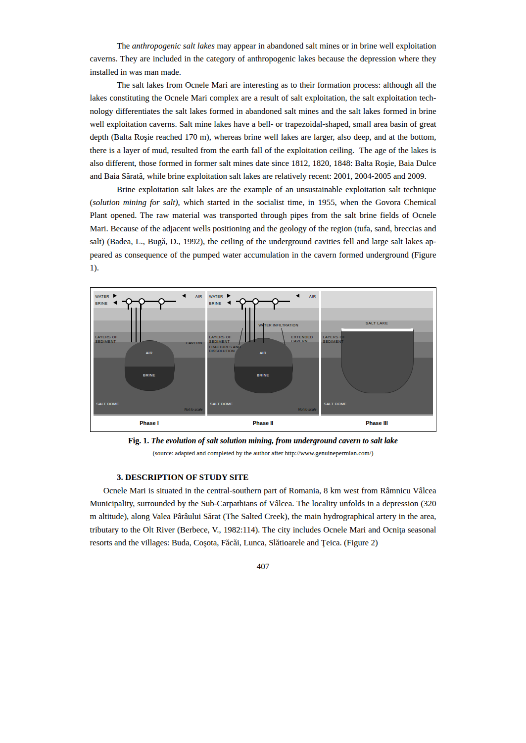The anthropogenic salt lakes may appear in abandoned salt mines or in brine well exploitation caverns. They are included in the category of anthropogenic lakes because the depression where they installed in was man made.
The salt lakes from Ocnele Mari are interesting as to their formation process: although all the lakes constituting the Ocnele Mari complex are a result of salt exploitation, the salt exploitation technology differentiates the salt lakes formed in abandoned salt mines and the salt lakes formed in brine well exploitation caverns. Salt mine lakes have a bell- or trapezoidal-shaped, small area basin of great depth (Balta Roşie reached 170 m), whereas brine well lakes are larger, also deep, and at the bottom, there is a layer of mud, resulted from the earth fall of the exploitation ceiling. The age of the lakes is also different, those formed in former salt mines date since 1812, 1820, 1848: Balta Roşie, Baia Dulce and Baia Sărată, while brine exploitation salt lakes are relatively recent: 2001, 2004-2005 and 2009.
Brine exploitation salt lakes are the example of an unsustainable exploitation salt technique (solution mining for salt), which started in the socialist time, in 1955, when the Govora Chemical Plant opened. The raw material was transported through pipes from the salt brine fields of Ocnele Mari. Because of the adjacent wells positioning and the geology of the region (tufa, sand, breccias and salt) (Badea, L., Bugă, D., 1992), the ceiling of the underground cavities fell and large salt lakes appeared as consequence of the pumped water accumulation in the cavern formed underground (Figure 1).
Water
Brine
Air
Layers of sediment
Cavern
Air
Brine
Salt dome
Not to scale
Phase I
Water
Brine
Air
Layers of sediment
Water infiltration
Fractures and dissolution
Extended cavern
Air
Brine
Salt dome
Not to scale
Phase II
Layers of sediment
Salt Lake
Salt dome
Phase III
Fig. 1. The evolution of salt solution mining, from underground cavern to salt lake
(source: adapted and completed by the author after http://www.genuinepermian.com/)
3. DESCRIPTION OF STUDY SITE
Ocnele Mari is situated in the central-southern part of Romania, 8 km west from Râmnicu Vâlcea Municipality, surrounded by the Sub-Carpathians of Vâlcea. The locality unfolds in a depression (320 m altitude), along Valea Pârâului Sărat (The Salted Creek), the main hydrographical artery in the area, tributary to the Olt River (Berbece, V., 1982:114). The city includes Ocnele Mari and Ocniţa seasonal resorts and the villages: Buda, Coşota, Făcăi, Lunca, Slătioarele and Ţeica. (Figure 2)
407